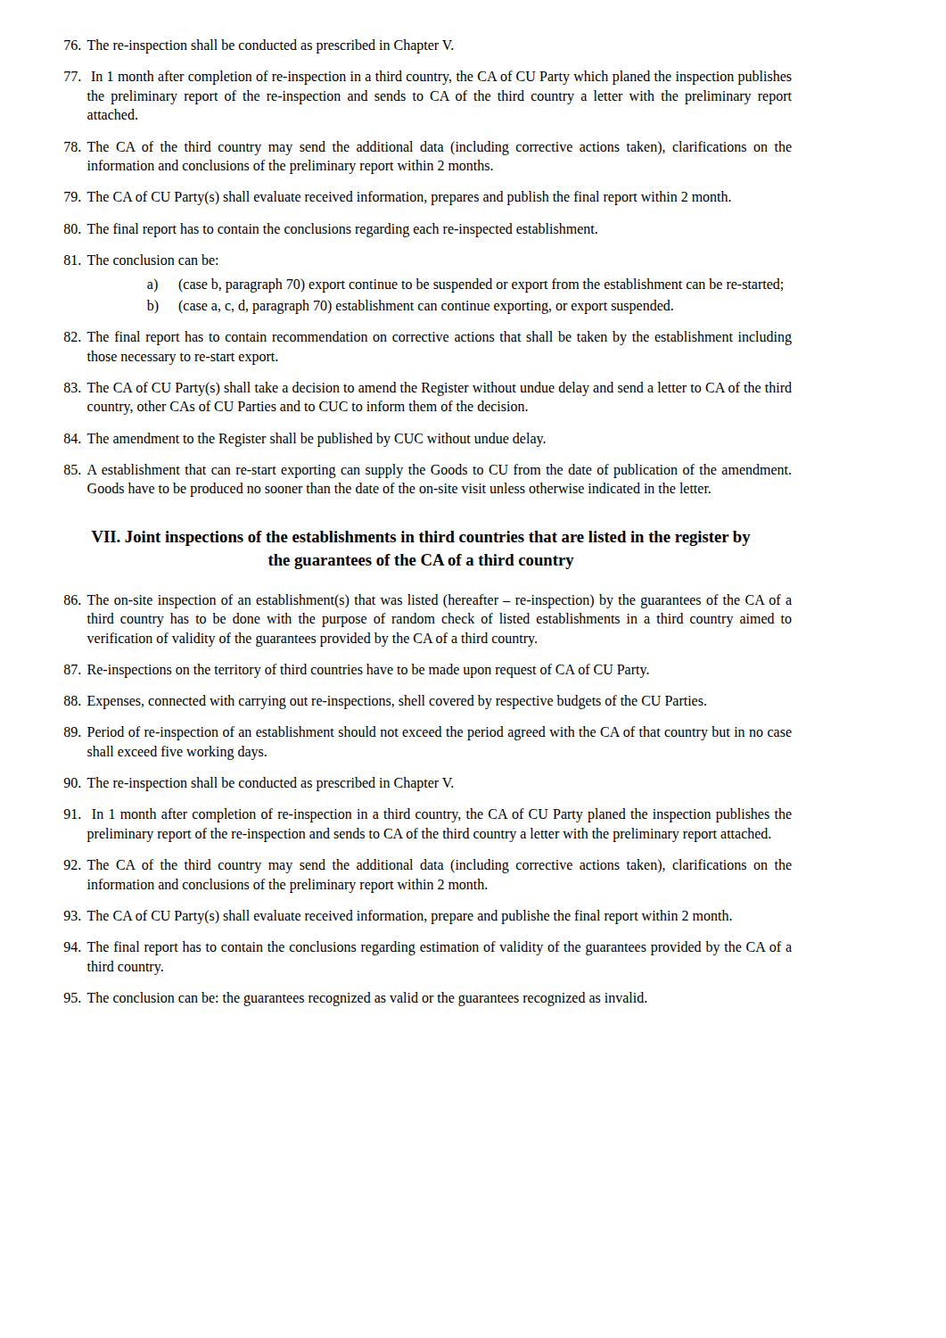The re-inspection shall be conducted as prescribed in Chapter V.
In 1 month after completion of re-inspection in a third country, the CA of CU Party which planed the inspection publishes the preliminary report of the re-inspection and sends to CA of the third country a letter with the preliminary report attached.
The CA of the third country may send the additional data (including corrective actions taken), clarifications on the information and conclusions of the preliminary report within 2 months.
The CA of CU Party(s) shall evaluate received information, prepares and publish the final report within 2 month.
The final report has to contain the conclusions regarding each re-inspected establishment.
The conclusion can be:
(case b, paragraph 70) export continue to be suspended or export from the establishment can be re-started;
(case a, c, d, paragraph 70) establishment can continue exporting, or export suspended.
The final report has to contain recommendation on corrective actions that shall be taken by the establishment including those necessary to re-start export.
The CA of CU Party(s) shall take a decision to amend the Register without undue delay and send a letter to CA of the third country, other CAs of CU Parties and to CUC to inform them of the decision.
The amendment to the Register shall be published by CUC without undue delay.
A establishment that can re-start exporting can supply the Goods to CU from the date of publication of the amendment. Goods have to be produced no sooner than the date of the on-site visit unless otherwise indicated in the letter.
VII. Joint inspections of the establishments in third countries that are listed in the register by the guarantees of the CA of a third country
The on-site inspection of an establishment(s) that was listed (hereafter – re-inspection) by the guarantees of the CA of a third country has to be done with the purpose of random check of listed establishments in a third country aimed to verification of validity of the guarantees provided by the CA of a third country.
Re-inspections on the territory of third countries have to be made upon request of CA of CU Party.
Expenses, connected with carrying out re-inspections, shell covered by respective budgets of the CU Parties.
Period of re-inspection of an establishment should not exceed the period agreed with the CA of that country but in no case shall exceed five working days.
The re-inspection shall be conducted as prescribed in Chapter V.
In 1 month after completion of re-inspection in a third country, the CA of CU Party planed the inspection publishes the preliminary report of the re-inspection and sends to CA of the third country a letter with the preliminary report attached.
The CA of the third country may send the additional data (including corrective actions taken), clarifications on the information and conclusions of the preliminary report within 2 month.
The CA of CU Party(s) shall evaluate received information, prepare and publishe the final report within 2 month.
The final report has to contain the conclusions regarding estimation of validity of the guarantees provided by the CA of a third country.
The conclusion can be: the guarantees recognized as valid or the guarantees recognized as invalid.